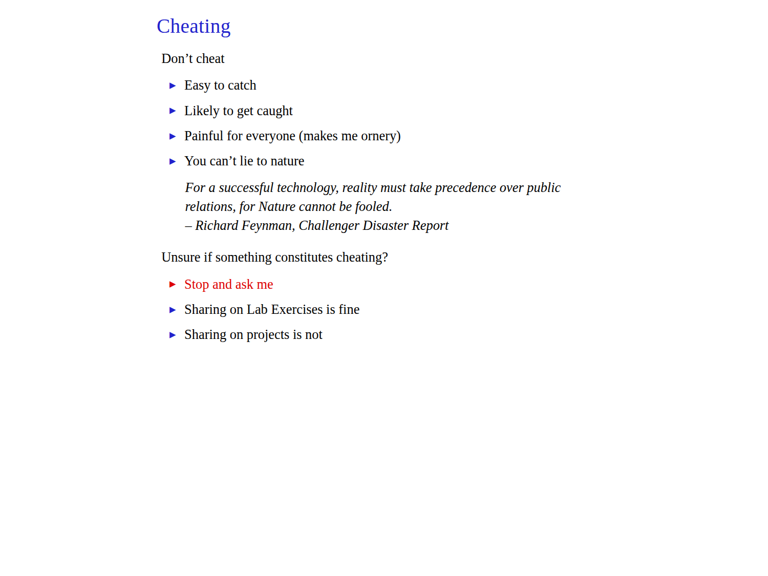Cheating
Don’t cheat
Easy to catch
Likely to get caught
Painful for everyone (makes me ornery)
You can’t lie to nature
For a successful technology, reality must take precedence over public relations, for Nature cannot be fooled.– Richard Feynman, Challenger Disaster Report
Unsure if something constitutes cheating?
Stop and ask me
Sharing on Lab Exercises is fine
Sharing on projects is not